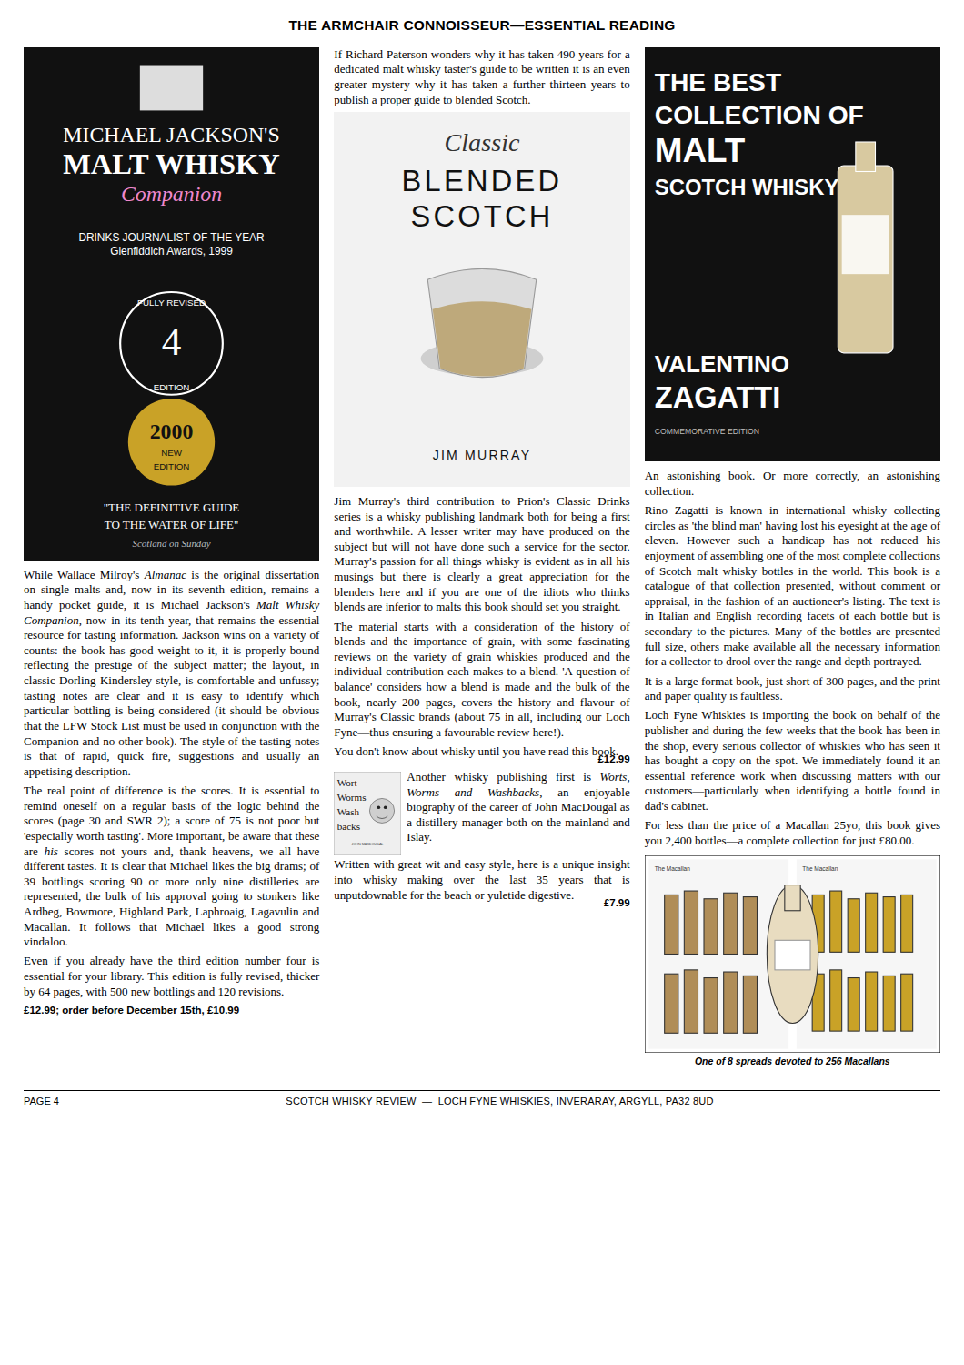THE ARMCHAIR CONNOISSEUR—ESSENTIAL READING
While Wallace Milroy's Almanac is the original dissertation on single malts and, now in its seventh edition, remains a handy pocket guide, it is Michael Jackson's Malt Whisky Companion, now in its tenth year, that remains the essential resource for tasting information. Jackson wins on a variety of counts: the book has good weight to it, it is properly bound reflecting the prestige of the subject matter; the layout, in classic Dorling Kindersley style, is comfortable and unfussy; tasting notes are clear and it is easy to identify which particular bottling is being considered (it should be obvious that the LFW Stock List must be used in conjunction with the Companion and no other book). The style of the tasting notes is that of rapid, quick fire, suggestions and usually an appetising description.
The real point of difference is the scores. It is essential to remind oneself on a regular basis of the logic behind the scores (page 30 and SWR 2); a score of 75 is not poor but 'especially worth tasting'. More important, be aware that these are his scores not yours and, thank heavens, we all have different tastes. It is clear that Michael likes the big drams; of 39 bottlings scoring 90 or more only nine distilleries are represented, the bulk of his approval going to stonkers like Ardbeg, Bowmore, Highland Park, Laphroaig, Lagavulin and Macallan. It follows that Michael likes a good strong vindaloo.
Even if you already have the third edition number four is essential for your library. This edition is fully revised, thicker by 64 pages, with 500 new bottlings and 120 revisions.
£12.99; order before December 15th, £10.99
If Richard Paterson wonders why it has taken 490 years for a dedicated malt whisky taster's guide to be written it is an even greater mystery why it has taken a further thirteen years to publish a proper guide to blended Scotch.
Jim Murray's third contribution to Prion's Classic Drinks series is a whisky publishing landmark both for being a first and worthwhile. A lesser writer may have produced on the subject but will not have done such a service for the sector. Murray's passion for all things whisky is evident as in all his musings but there is clearly a great appreciation for the blenders here and if you are one of the idiots who thinks blends are inferior to malts this book should set you straight.
The material starts with a consideration of the history of blends and the importance of grain, with some fascinating reviews on the variety of grain whiskies produced and the individual contribution each makes to a blend. 'A question of balance' considers how a blend is made and the bulk of the book, nearly 200 pages, covers the history and flavour of Murray's Classic brands (about 75 in all, including our Loch Fyne—thus ensuring a favourable review here!).
You don't know about whisky until you have read this book.
£12.99
Another whisky publishing first is Worts, Worms and Washbacks, an enjoyable biography of the career of John MacDougal as a distillery manager both on the mainland and Islay.
Written with great wit and easy style, here is a unique insight into whisky making over the last 35 years that is unputdownable for the beach or yuletide digestive.
£7.99
An astonishing book. Or more correctly, an astonishing collection.
Rino Zagatti is known in international whisky collecting circles as 'the blind man' having lost his eyesight at the age of eleven. However such a handicap has not reduced his enjoyment of assembling one of the most complete collections of Scotch malt whisky bottles in the world. This book is a catalogue of that collection presented, without comment or appraisal, in the fashion of an auctioneer's listing. The text is in Italian and English recording facets of each bottle but is secondary to the pictures. Many of the bottles are presented full size, others make available all the necessary information for a collector to drool over the range and depth portrayed.
It is a large format book, just short of 300 pages, and the print and paper quality is faultless.
Loch Fyne Whiskies is importing the book on behalf of the publisher and during the few weeks that the book has been in the shop, every serious collector of whiskies who has seen it has bought a copy on the spot. We immediately found it an essential reference work when discussing matters with our customers—particularly when identifying a bottle found in dad's cabinet.
For less than the price of a Macallan 25yo, this book gives you 2,400 bottles—a complete collection for just £80.00.
One of 8 spreads devoted to 256 Macallans
PAGE 4
SCOTCH WHISKY REVIEW — LOCH FYNE WHISKIES, INVERARAY, ARGYLL, PA32 8UD